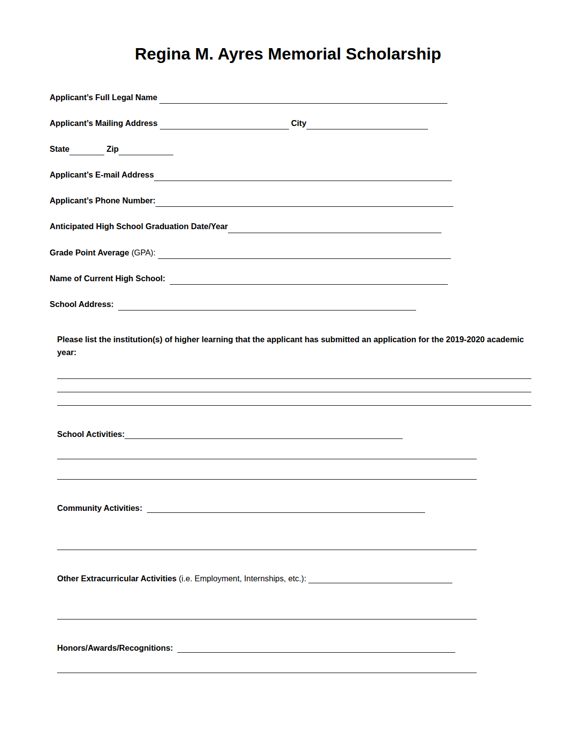Regina M. Ayres Memorial Scholarship
Applicant’s Full Legal Name
Applicant’s Mailing Address City
State Zip
Applicant’s E-mail Address
Applicant’s Phone Number:
Anticipated High School Graduation Date/Year
Grade Point Average (GPA):
Name of Current High School:
School Address:
Please list the institution(s) of higher learning that the applicant has submitted an application for the 2019-2020 academic year:
School Activities:
Community Activities:
Other Extracurricular Activities (i.e. Employment, Internships, etc.):
Honors/Awards/Recognitions: